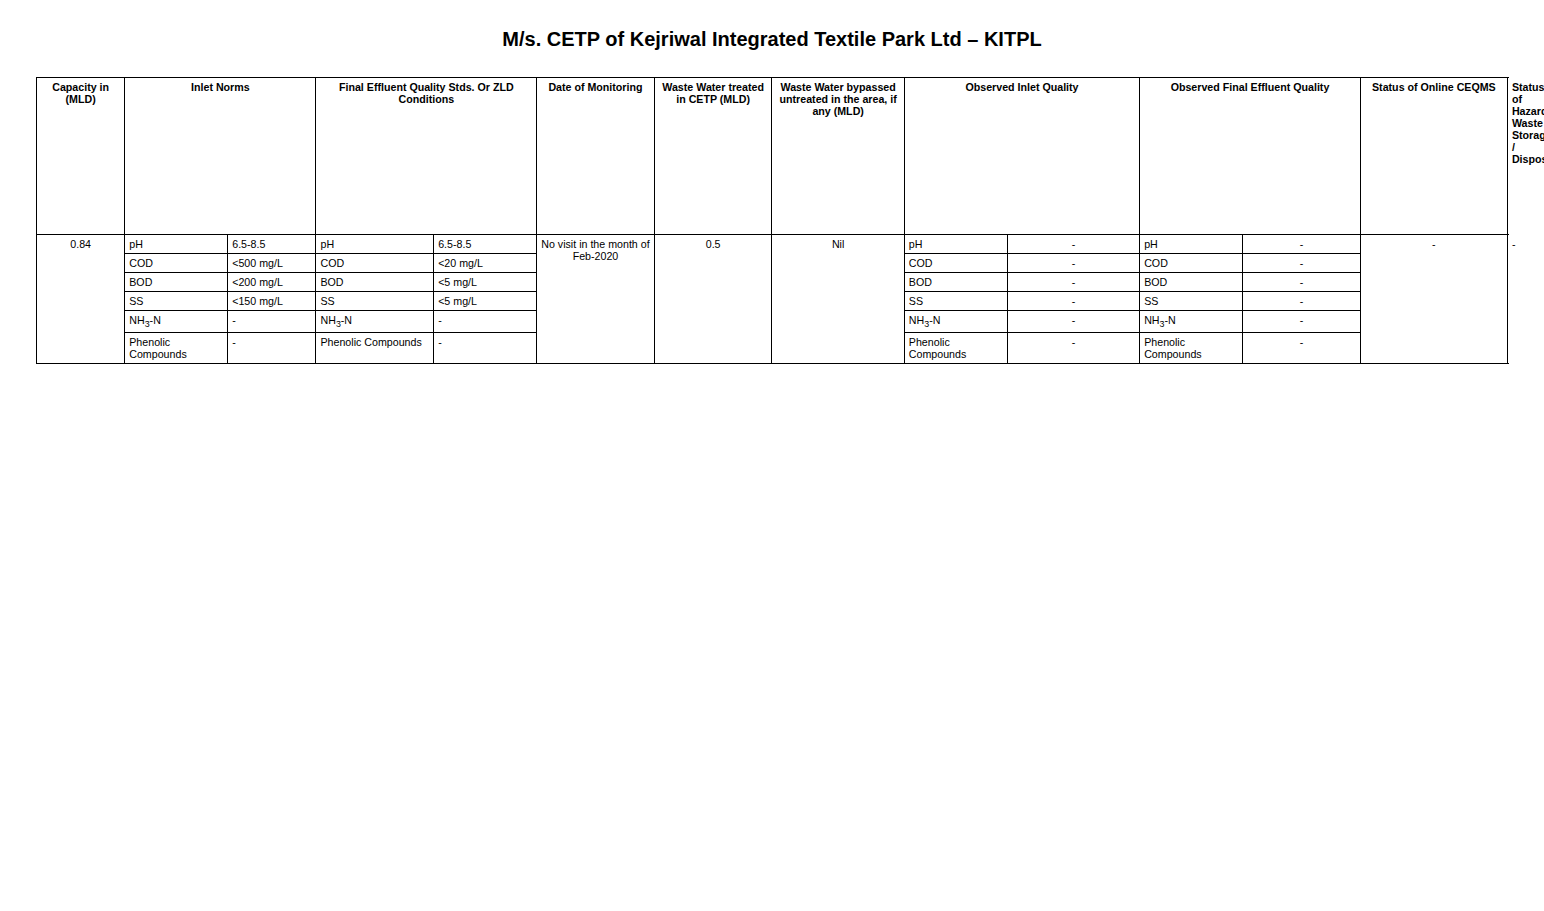M/s. CETP of Kejriwal Integrated Textile Park Ltd – KITPL
| Capacity in (MLD) | Inlet Norms | Final Effluent Quality Stds. Or ZLD Conditions | Date of Monitoring | Waste Water treated in CETP (MLD) | Waste Water bypassed untreated in the area, if any (MLD) | Observed Inlet Quality | Observed Final Effluent Quality | Status of Online CEQMS | Status of Hazardous Waste Storage / Disposal |
| --- | --- | --- | --- | --- | --- | --- | --- | --- | --- |
| 0.84 | pH | 6.5-8.5 | pH | 6.5-8.5 | No visit in the month of Feb-2020 | 0.5 | Nil | pH | - | pH | - | - | - |
| COD | <500 mg/L | COD | <20 mg/L | COD | - | COD | - |
| BOD | <200 mg/L | BOD | <5 mg/L | BOD | - | BOD | - |
| SS | <150 mg/L | SS | <5 mg/L | SS | - | SS | - |
| NH 3 -N | - | NH 3 -N | - | NH 3 -N | - | NH 3 -N | - |
| Phenolic Compounds | - | Phenolic Compounds | - | Phenolic Compounds | - | Phenolic Compounds | - |